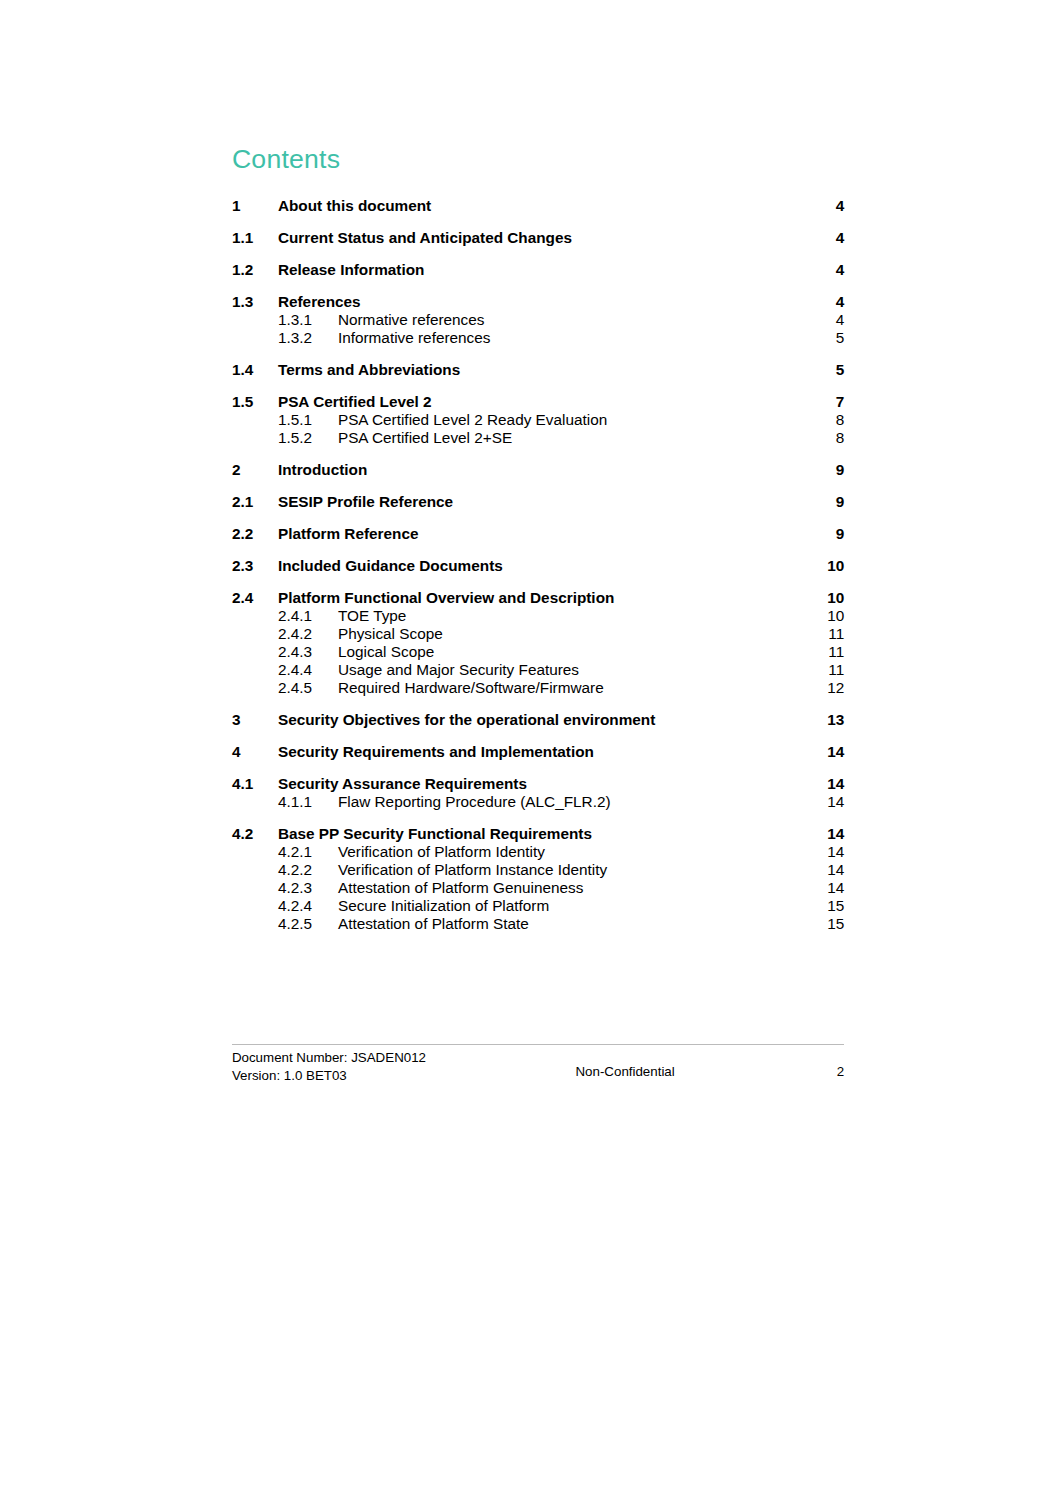Contents
| 1 | About this document | 4 |
| 1.1 | Current Status and Anticipated Changes | 4 |
| 1.2 | Release Information | 4 |
| 1.3 | References | 4 |
| | 1.3.1 | Normative references | 4 |
| | 1.3.2 | Informative references | 5 |
| 1.4 | Terms and Abbreviations | 5 |
| 1.5 | PSA Certified Level 2 | 7 |
| | 1.5.1 | PSA Certified Level 2 Ready Evaluation | 8 |
| | 1.5.2 | PSA Certified Level 2+SE | 8 |
| 2 | Introduction | 9 |
| 2.1 | SESIP Profile Reference | 9 |
| 2.2 | Platform Reference | 9 |
| 2.3 | Included Guidance Documents | 10 |
| 2.4 | Platform Functional Overview and Description | 10 |
| | 2.4.1 | TOE Type | 10 |
| | 2.4.2 | Physical Scope | 11 |
| | 2.4.3 | Logical Scope | 11 |
| | 2.4.4 | Usage and Major Security Features | 11 |
| | 2.4.5 | Required Hardware/Software/Firmware | 12 |
| 3 | Security Objectives for the operational environment | 13 |
| 4 | Security Requirements and Implementation | 14 |
| 4.1 | Security Assurance Requirements | 14 |
| | 4.1.1 | Flaw Reporting Procedure (ALC_FLR.2) | 14 |
| 4.2 | Base PP Security Functional Requirements | 14 |
| | 4.2.1 | Verification of Platform Identity | 14 |
| | 4.2.2 | Verification of Platform Instance Identity | 14 |
| | 4.2.3 | Attestation of Platform Genuineness | 14 |
| | 4.2.4 | Secure Initialization of Platform | 15 |
| | 4.2.5 | Attestation of Platform State | 15 |
Document Number: JSADEN012
Version: 1.0 BET03
Non-Confidential
2